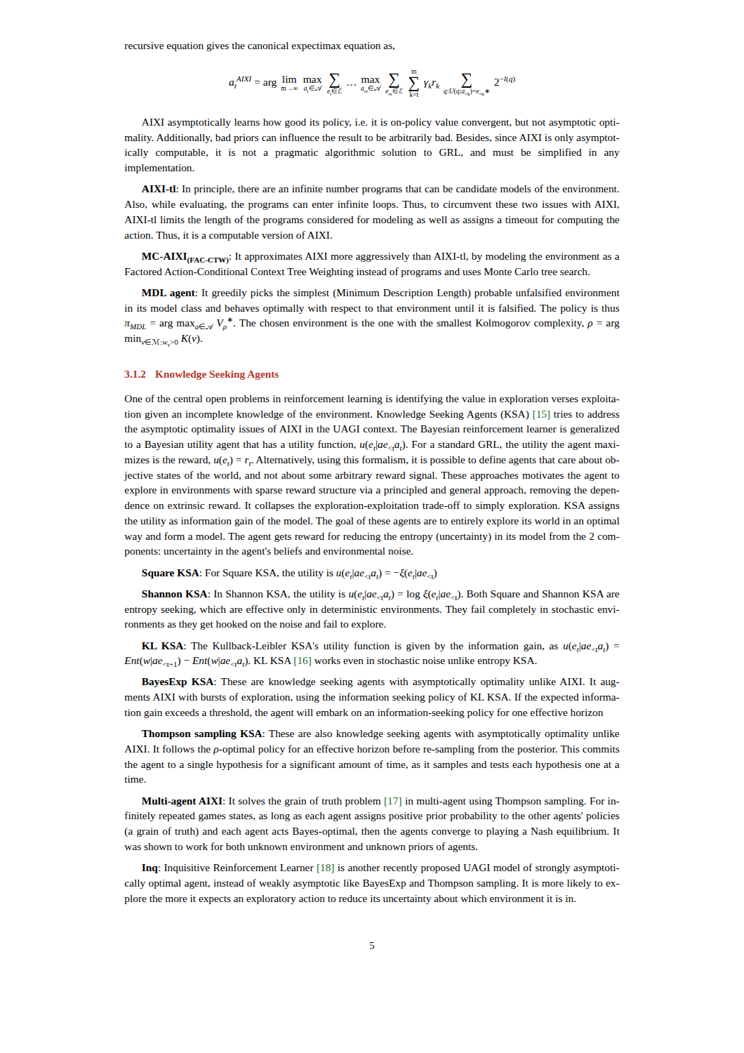recursive equation gives the canonical expectimax equation as,
atAIXI = arg lim m→∞ max at∈𝒜 ∑et∈ℰ … max am∈𝒜 ∑em∈ℰ m∑k=t γkrk ∑q:U(q;a<k)=e<k∗ 2−l(q)
AIXI asymptotically learns how good its policy, i.e. it is on-policy value convergent, but not asymptotic optimality. Additionally, bad priors can influence the result to be arbitrarily bad. Besides, since AIXI is only asymptotically computable, it is not a pragmatic algorithmic solution to GRL, and must be simplified in any implementation.
AIXI-tl: In principle, there are an infinite number programs that can be candidate models of the environment. Also, while evaluating, the programs can enter infinite loops. Thus, to circumvent these two issues with AIXI, AIXI-tl limits the length of the programs considered for modeling as well as assigns a timeout for computing the action. Thus, it is a computable version of AIXI.
MC-AIXI(FAC-CTW): It approximates AIXI more aggressively than AIXI-tl, by modeling the environment as a Factored Action-Conditional Context Tree Weighting instead of programs and uses Monte Carlo tree search.
MDL agent: It greedily picks the simplest (Minimum Description Length) probable unfalsified environment in its model class and behaves optimally with respect to that environment until it is falsified. The policy is thus πMDL = arg maxa∈𝒜 Vρ∗. The chosen environment is the one with the smallest Kolmogorov complexity, ρ = arg minν∈ℳ:wν>0 K(ν).
3.1.2 Knowledge Seeking Agents
One of the central open problems in reinforcement learning is identifying the value in exploration verses exploitation given an incomplete knowledge of the environment. Knowledge Seeking Agents (KSA) [15] tries to address the asymptotic optimality issues of AIXI in the UAGI context. The Bayesian reinforcement learner is generalized to a Bayesian utility agent that has a utility function, u(et|ae<tat). For a standard GRL, the utility the agent maximizes is the reward, u(et) = rt. Alternatively, using this formalism, it is possible to define agents that care about objective states of the world, and not about some arbitrary reward signal. These approaches motivates the agent to explore in environments with sparse reward structure via a principled and general approach, removing the dependence on extrinsic reward. It collapses the exploration-exploitation trade-off to simply exploration. KSA assigns the utility as information gain of the model. The goal of these agents are to entirely explore its world in an optimal way and form a model. The agent gets reward for reducing the entropy (uncertainty) in its model from the 2 components: uncertainty in the agent's beliefs and environmental noise.
Square KSA: For Square KSA, the utility is u(et|ae<tat) = −ξ(et|ae<t)
Shannon KSA: In Shannon KSA, the utility is u(et|ae<tat) = log ξ(et|ae<t). Both Square and Shannon KSA are entropy seeking, which are effective only in deterministic environments. They fail completely in stochastic environments as they get hooked on the noise and fail to explore.
KL KSA: The Kullback-Leibler KSA's utility function is given by the information gain, as u(et|ae<tat) = Ent(w|ae<t+1) − Ent(w|ae<tat). KL KSA [16] works even in stochastic noise unlike entropy KSA.
BayesExp KSA: These are knowledge seeking agents with asymptotically optimality unlike AIXI. It augments AIXI with bursts of exploration, using the information seeking policy of KL KSA. If the expected information gain exceeds a threshold, the agent will embark on an information-seeking policy for one effective horizon
Thompson sampling KSA: These are also knowledge seeking agents with asymptotically optimality unlike AIXI. It follows the ρ-optimal policy for an effective horizon before re-sampling from the posterior. This commits the agent to a single hypothesis for a significant amount of time, as it samples and tests each hypothesis one at a time.
Multi-agent AIXI: It solves the grain of truth problem [17] in multi-agent using Thompson sampling. For infinitely repeated games states, as long as each agent assigns positive prior probability to the other agents' policies (a grain of truth) and each agent acts Bayes-optimal, then the agents converge to playing a Nash equilibrium. It was shown to work for both unknown environment and unknown priors of agents.
Inq: Inquisitive Reinforcement Learner [18] is another recently proposed UAGI model of strongly asymptotically optimal agent, instead of weakly asymptotic like BayesExp and Thompson sampling. It is more likely to explore the more it expects an exploratory action to reduce its uncertainty about which environment it is in.
5